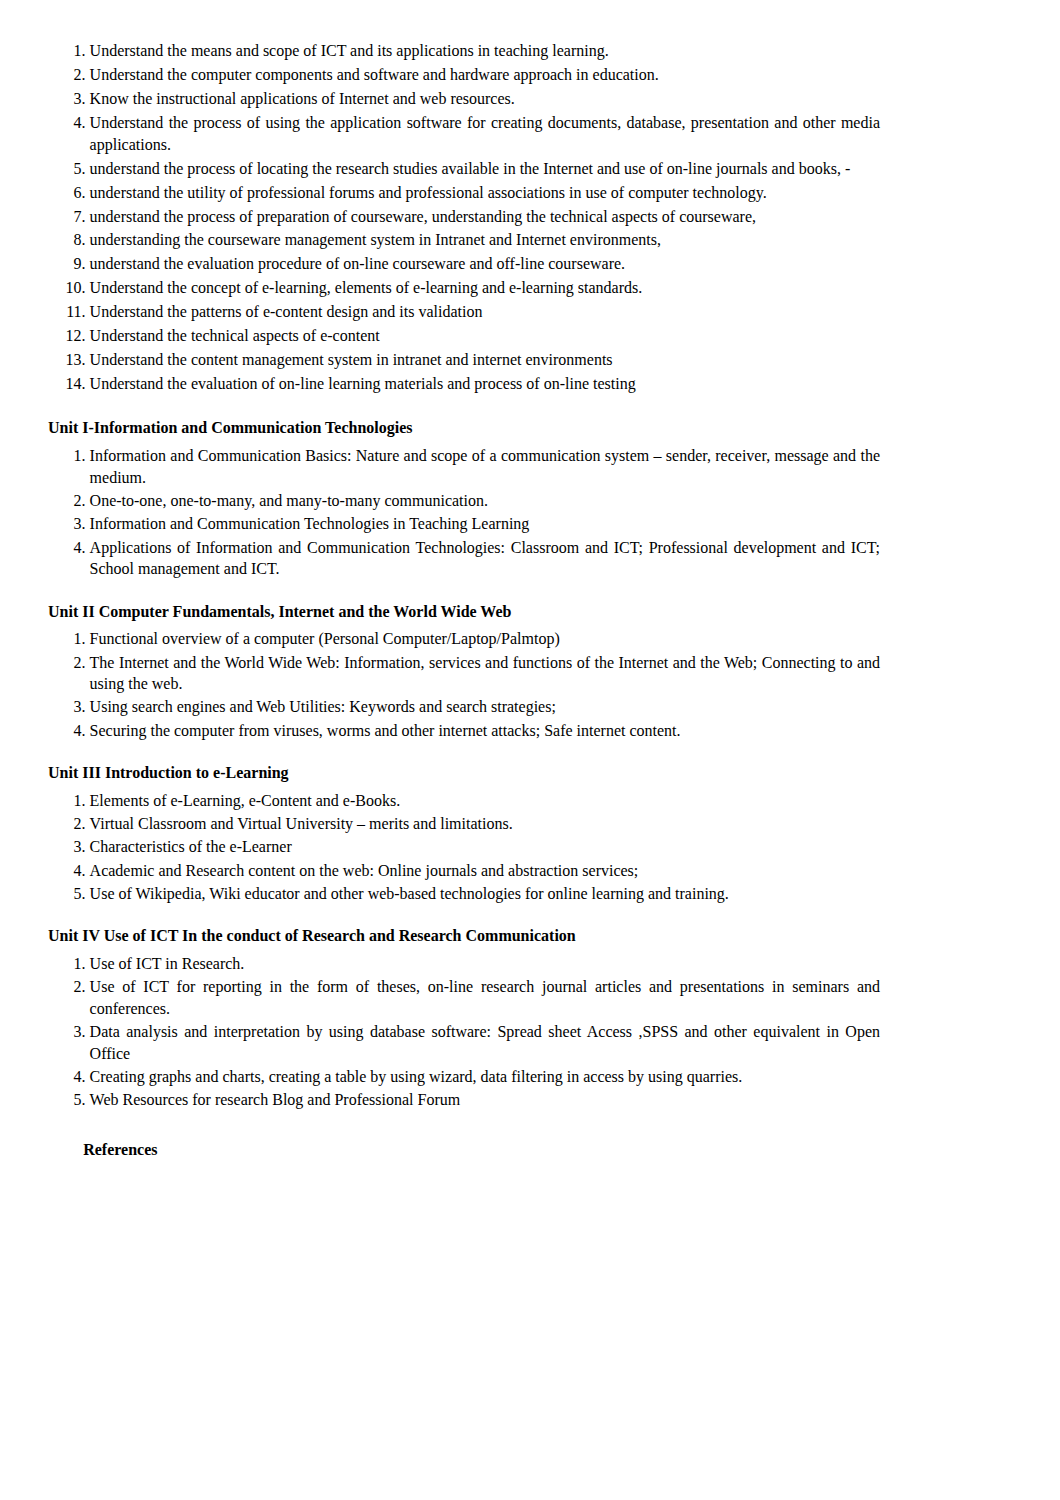Understand the means and scope of ICT and its applications in teaching learning.
Understand the computer components and software and hardware approach in education.
Know the instructional applications of Internet and web resources.
Understand the process of using the application software for creating documents, database, presentation and other media applications.
understand the process of locating the research studies available in the Internet and use of on-line journals and books, -
understand the utility of professional forums and professional associations in use of computer technology.
understand the process of preparation of courseware, understanding the technical aspects of courseware,
understanding the courseware management system in Intranet and Internet environments,
understand the evaluation procedure of on-line courseware and off-line courseware.
Understand the concept of e-learning, elements of e-learning and e-learning standards.
Understand the patterns of e-content design and its validation
Understand the technical aspects of e-content
Understand the content management system in intranet and internet environments
Understand the evaluation of on-line learning materials and process of on-line testing
Unit I-Information and Communication Technologies
Information and Communication Basics: Nature and scope of a communication system – sender, receiver, message and the medium.
One-to-one, one-to-many, and many-to-many communication.
Information and Communication Technologies in Teaching Learning
Applications of Information and Communication Technologies: Classroom and ICT; Professional development and ICT; School management and ICT.
Unit II Computer Fundamentals, Internet and the World Wide Web
Functional overview of a computer (Personal Computer/Laptop/Palmtop)
The Internet and the World Wide Web: Information, services and functions of the Internet and the Web; Connecting to and using the web.
Using search engines and Web Utilities: Keywords and search strategies;
Securing the computer from viruses, worms and other internet attacks; Safe internet content.
Unit III Introduction to e-Learning
Elements of e-Learning, e-Content and e-Books.
Virtual Classroom and Virtual University – merits and limitations.
Characteristics of the e-Learner
Academic and Research content on the web: Online journals and abstraction services;
Use of Wikipedia, Wiki educator and other web-based technologies for online learning and training.
Unit IV Use of ICT In the conduct of Research and Research Communication
Use of ICT in Research.
Use of ICT for reporting in the form of theses, on-line research journal articles and presentations in seminars and conferences.
Data analysis and interpretation by using database software: Spread sheet Access ,SPSS and other equivalent in Open Office
Creating graphs and charts, creating a table by using wizard, data filtering in access by using quarries.
Web Resources for research Blog and Professional Forum
References